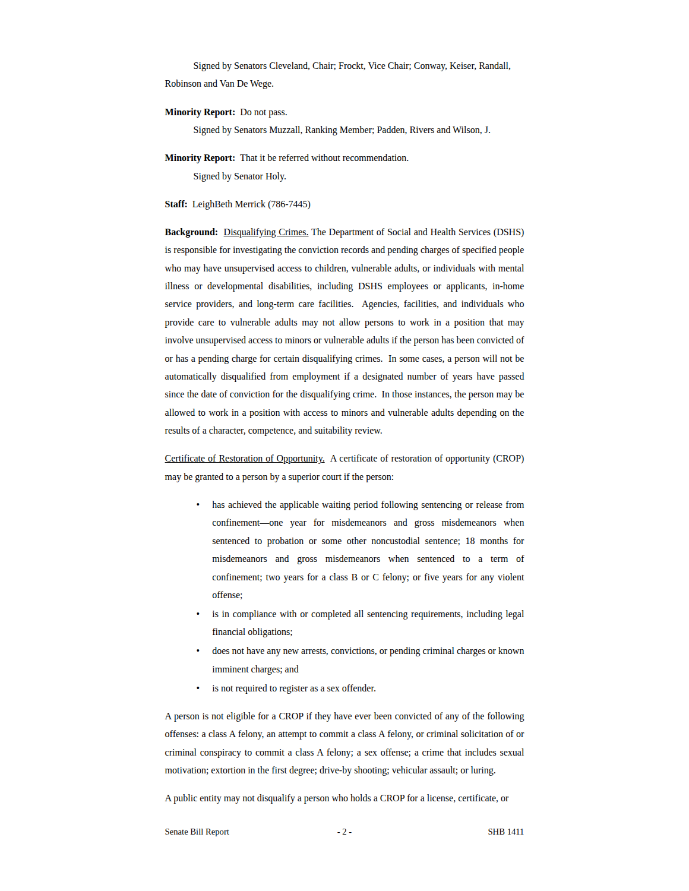Signed by Senators Cleveland, Chair; Frockt, Vice Chair; Conway, Keiser, Randall, Robinson and Van De Wege.
Minority Report: Do not pass.
Signed by Senators Muzzall, Ranking Member; Padden, Rivers and Wilson, J.
Minority Report: That it be referred without recommendation.
Signed by Senator Holy.
Staff: LeighBeth Merrick (786-7445)
Background: Disqualifying Crimes. The Department of Social and Health Services (DSHS) is responsible for investigating the conviction records and pending charges of specified people who may have unsupervised access to children, vulnerable adults, or individuals with mental illness or developmental disabilities, including DSHS employees or applicants, in-home service providers, and long-term care facilities. Agencies, facilities, and individuals who provide care to vulnerable adults may not allow persons to work in a position that may involve unsupervised access to minors or vulnerable adults if the person has been convicted of or has a pending charge for certain disqualifying crimes. In some cases, a person will not be automatically disqualified from employment if a designated number of years have passed since the date of conviction for the disqualifying crime. In those instances, the person may be allowed to work in a position with access to minors and vulnerable adults depending on the results of a character, competence, and suitability review.
Certificate of Restoration of Opportunity. A certificate of restoration of opportunity (CROP) may be granted to a person by a superior court if the person:
has achieved the applicable waiting period following sentencing or release from confinement—one year for misdemeanors and gross misdemeanors when sentenced to probation or some other noncustodial sentence; 18 months for misdemeanors and gross misdemeanors when sentenced to a term of confinement; two years for a class B or C felony; or five years for any violent offense;
is in compliance with or completed all sentencing requirements, including legal financial obligations;
does not have any new arrests, convictions, or pending criminal charges or known imminent charges; and
is not required to register as a sex offender.
A person is not eligible for a CROP if they have ever been convicted of any of the following offenses: a class A felony, an attempt to commit a class A felony, or criminal solicitation of or criminal conspiracy to commit a class A felony; a sex offense; a crime that includes sexual motivation; extortion in the first degree; drive-by shooting; vehicular assault; or luring.
A public entity may not disqualify a person who holds a CROP for a license, certificate, or
| Senate Bill Report | - 2 - | SHB 1411 |